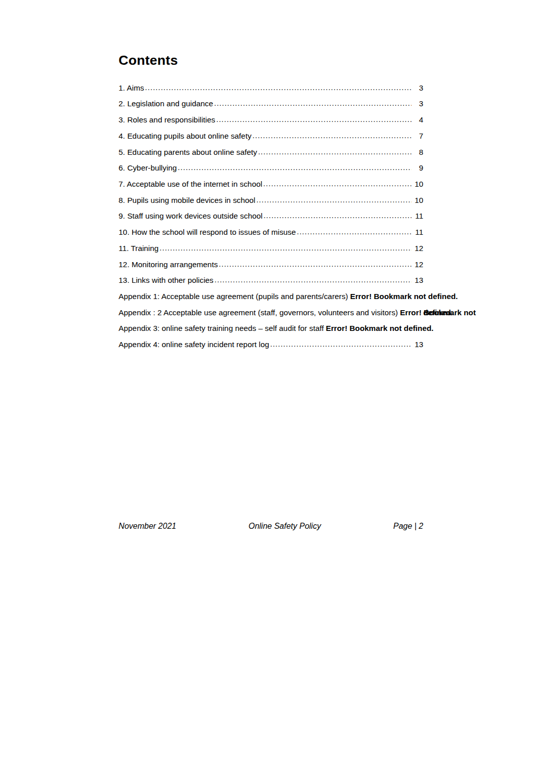Contents
1. Aims ........................................................................................................................................................................................................... 3
2. Legislation and guidance ..................................................................................................................................................................... 3
3. Roles and responsibilities ..................................................................................................................................................................... 4
4. Educating pupils about online safety ................................................................................................................................. 7
5. Educating parents about online safety ............................................................................................................................... 8
6. Cyber-bullying ......................................................................................................................................................................................... 9
7. Acceptable use of the internet in school ............................................................................................................................. 10
8. Pupils using mobile devices in school ................................................................................................................................. 10
9. Staff using work devices outside school ............................................................................................................................. 11
10. How the school will respond to issues of misuse ....................................................................................................... 11
11. Training ..................................................................................................................................................................................................... 12
12. Monitoring arrangements ................................................................................................................................................................. 12
13. Links with other policies ..................................................................................................................................................................... 13
Appendix 1: Acceptable use agreement (pupils and parents/carers) .......................... Error! Bookmark not defined.
Appendix : 2 Acceptable use agreement (staff, governors, volunteers and visitors) ............... Error! Bookmark not defined.
Appendix 3: online safety training needs – self audit for staff ..................................... Error! Bookmark not defined.
Appendix 4: online safety incident report log ......................................................................................................... 13
November 2021 Online Safety Policy Page | 2